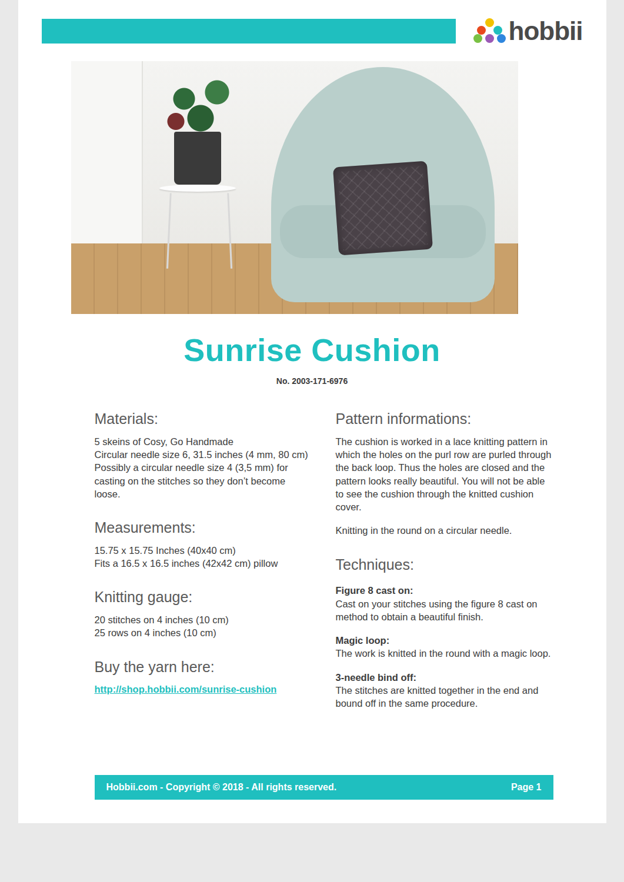hobbii
Sunrise Cushion
No. 2003-171-6976
Materials:
5 skeins of Cosy, Go Handmade
Circular needle size 6, 31.5 inches (4 mm, 80 cm)
Possibly a circular needle size 4 (3,5 mm) for casting on the stitches so they don’t become loose.
Measurements:
15.75 x 15.75 Inches (40x40 cm)
Fits a 16.5 x 16.5 inches (42x42 cm) pillow
Knitting gauge:
20 stitches on 4 inches (10 cm)
25 rows on 4 inches (10 cm)
Buy the yarn here:
http://shop.hobbii.com/sunrise-cushion
Pattern informations:
The cushion is worked in a lace knitting pattern in which the holes on the purl row are purled through the back loop. Thus the holes are closed and the pattern looks really beautiful. You will not be able to see the cushion through the knitted cushion cover.
Knitting in the round on a circular needle.
Techniques:
Figure 8 cast on:
Cast on your stitches using the figure 8 cast on method to obtain a beautiful finish.
Magic loop:
The work is knitted in the round with a magic loop.
3-needle bind off:
The stitches are knitted together in the end and bound off in the same procedure.
Hobbii.com - Copyright © 2018 - All rights reserved. Page 1